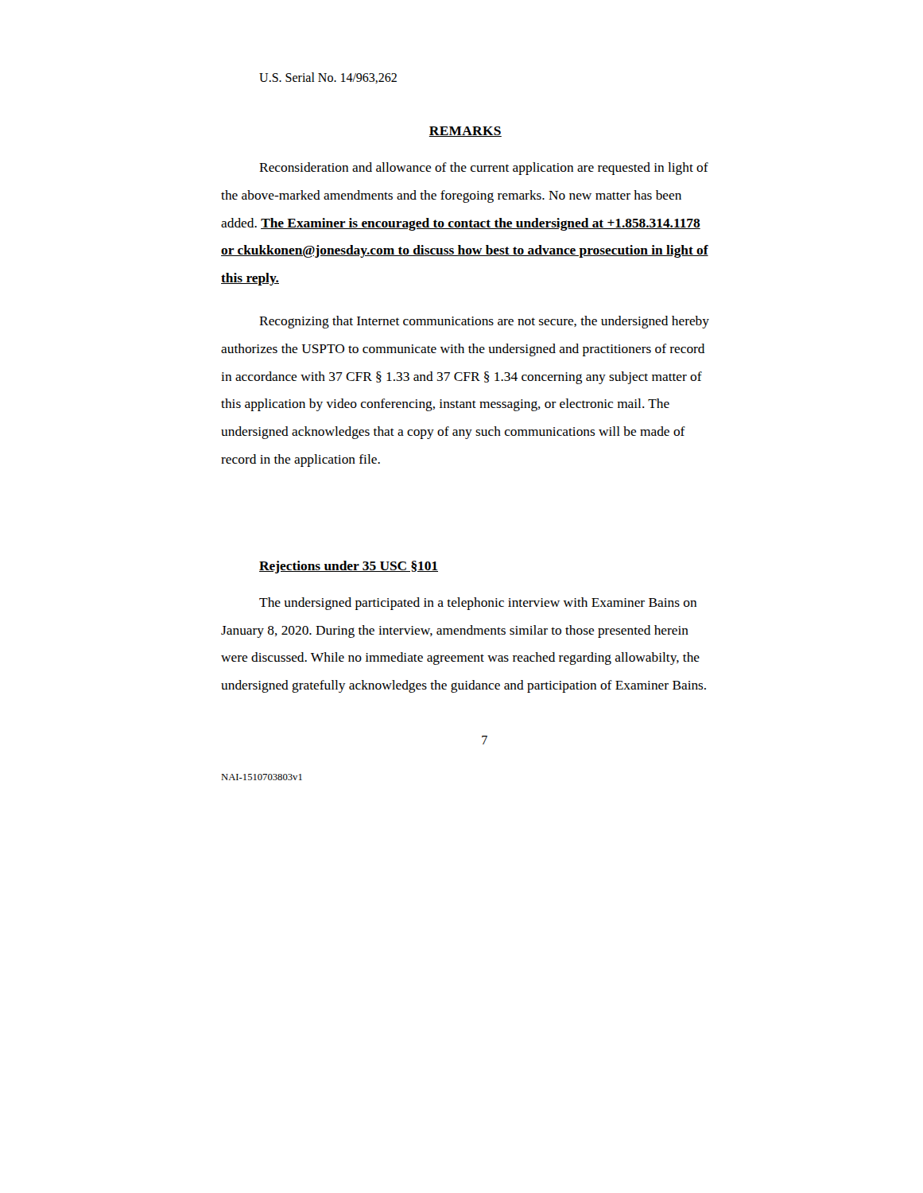U.S. Serial No. 14/963,262
REMARKS
Reconsideration and allowance of the current application are requested in light of the above-marked amendments and the foregoing remarks. No new matter has been added. The Examiner is encouraged to contact the undersigned at +1.858.314.1178 or ckukkonen@jonesday.com to discuss how best to advance prosecution in light of this reply.
Recognizing that Internet communications are not secure, the undersigned hereby authorizes the USPTO to communicate with the undersigned and practitioners of record in accordance with 37 CFR § 1.33 and 37 CFR § 1.34 concerning any subject matter of this application by video conferencing, instant messaging, or electronic mail. The undersigned acknowledges that a copy of any such communications will be made of record in the application file.
Rejections under 35 USC §101
The undersigned participated in a telephonic interview with Examiner Bains on January 8, 2020. During the interview, amendments similar to those presented herein were discussed. While no immediate agreement was reached regarding allowabilty, the undersigned gratefully acknowledges the guidance and participation of Examiner Bains.
7
NAI-1510703803v1